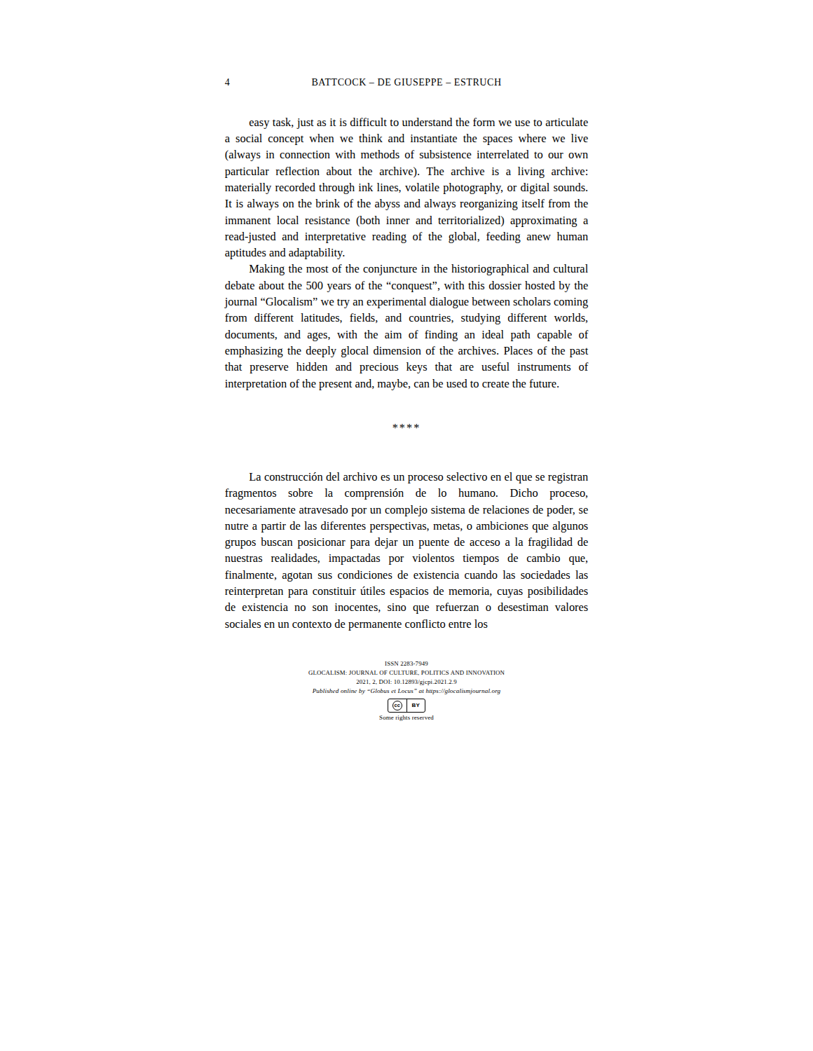4 BATTCOCK – DE GIUSEPPE – ESTRUCH
easy task, just as it is difficult to understand the form we use to articulate a social concept when we think and instantiate the spaces where we live (always in connection with methods of subsistence interrelated to our own particular reflection about the archive). The archive is a living archive: materially recorded through ink lines, volatile photography, or digital sounds. It is always on the brink of the abyss and always reorganizing itself from the immanent local resistance (both inner and territorialized) approximating a read-justed and interpretative reading of the global, feeding anew human aptitudes and adaptability.
Making the most of the conjuncture in the historiographical and cultural debate about the 500 years of the “conquest”, with this dossier hosted by the journal “Glocalism” we try an experimental dialogue between scholars coming from different latitudes, fields, and countries, studying different worlds, documents, and ages, with the aim of finding an ideal path capable of emphasizing the deeply glocal dimension of the archives. Places of the past that preserve hidden and precious keys that are useful instruments of interpretation of the present and, maybe, can be used to create the future.
****
La construcción del archivo es un proceso selectivo en el que se registran fragmentos sobre la comprensión de lo humano. Dicho proceso, necesariamente atravesado por un complejo sistema de relaciones de poder, se nutre a partir de las diferentes perspectivas, metas, o ambiciones que algunos grupos buscan posicionar para dejar un puente de acceso a la fragilidad de nuestras realidades, impactadas por violentos tiempos de cambio que, finalmente, agotan sus condiciones de existencia cuando las sociedades las reinterpretan para constituir útiles espacios de memoria, cuyas posibilidades de existencia no son inocentes, sino que refuerzan o desestiman valores sociales en un contexto de permanente conflicto entre los
ISSN 2283-7949
GLOCALISM: JOURNAL OF CULTURE, POLITICS AND INNOVATION
2021, 2, DOI: 10.12893/gjcpi.2021.2.9
Published online by “Globus et Locus” at https://glocalismjournal.org
cc
BY
Some rights reserved